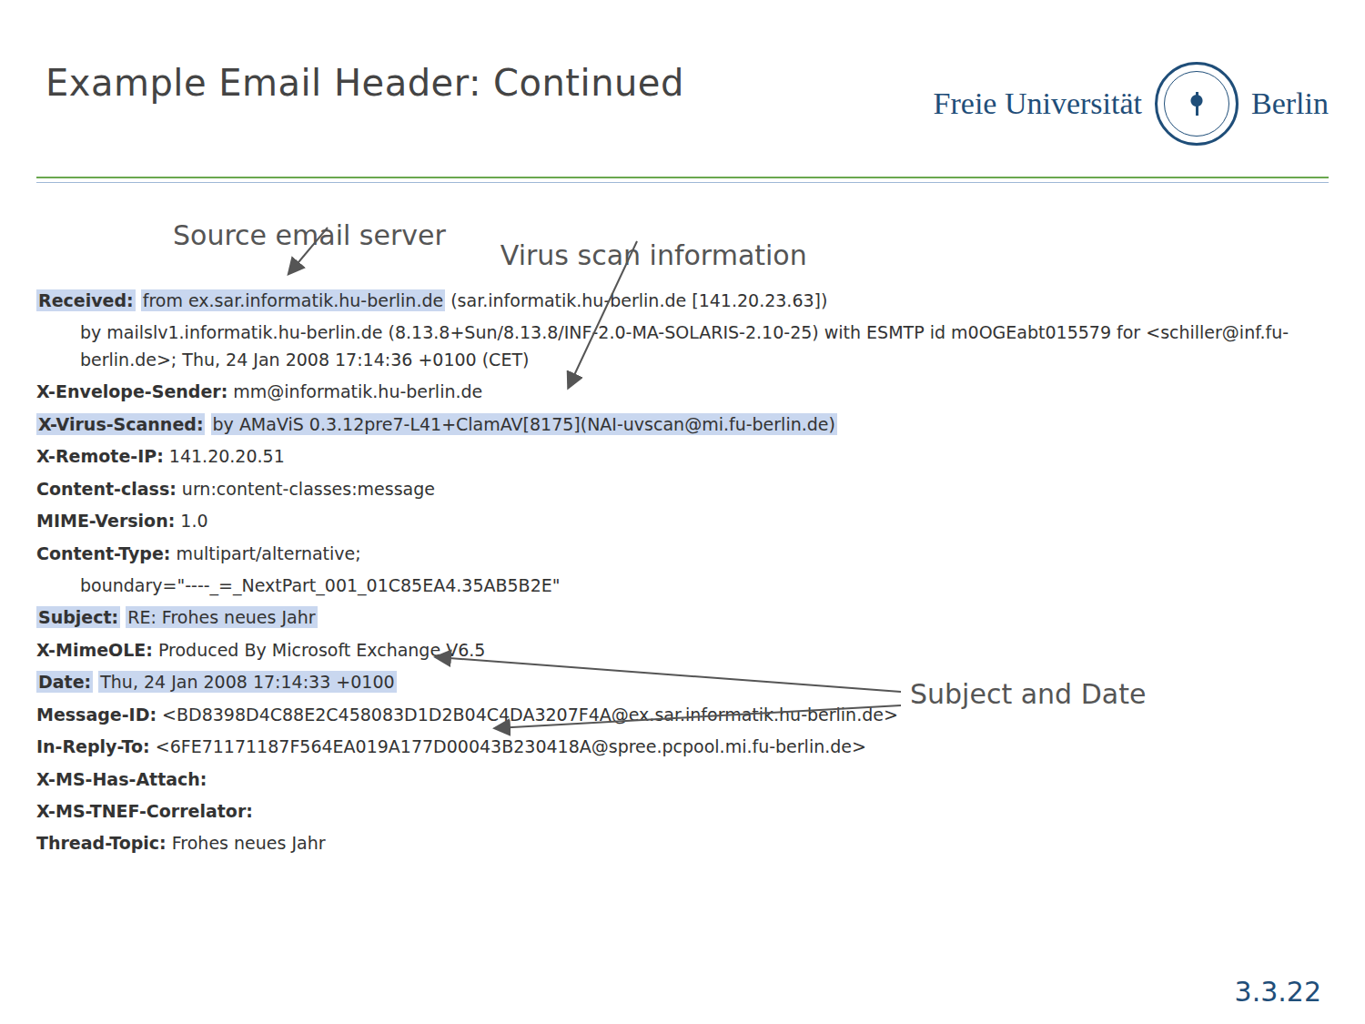Freie Universität Berlin
Example Email Header: Continued
Source email server
Virus scan information
Received: from ex.sar.informatik.hu-berlin.de (sar.informatik.hu-berlin.de [141.20.23.63])
by mailslv1.informatik.hu-berlin.de (8.13.8+Sun/8.13.8/INF-2.0-MA-SOLARIS-2.10-25) with ESMTP id m0OGEabt015579 for <schiller@inf.fu-berlin.de>; Thu, 24 Jan 2008 17:14:36 +0100 (CET)
X-Envelope-Sender: mm@informatik.hu-berlin.de
X-Virus-Scanned: by AMaViS 0.3.12pre7-L41+ClamAV[8175](NAI-uvscan@mi.fu-berlin.de)
X-Remote-IP: 141.20.20.51
Content-class: urn:content-classes:message
MIME-Version: 1.0
Content-Type: multipart/alternative;
boundary="----_=_NextPart_001_01C85EA4.35AB5B2E"
Subject: RE: Frohes neues Jahr
X-MimeOLE: Produced By Microsoft Exchange V6.5
Date: Thu, 24 Jan 2008 17:14:33 +0100
Message-ID: <BD8398D4C88E2C458083D1D2B04C4DA3207F4A@ex.sar.informatik.hu-berlin.de>
In-Reply-To: <6FE71171187F564EA019A177D00043B230418A@spree.pcpool.mi.fu-berlin.de>
X-MS-Has-Attach:
X-MS-TNEF-Correlator:
Thread-Topic: Frohes neues Jahr
Subject and Date
3.3.22